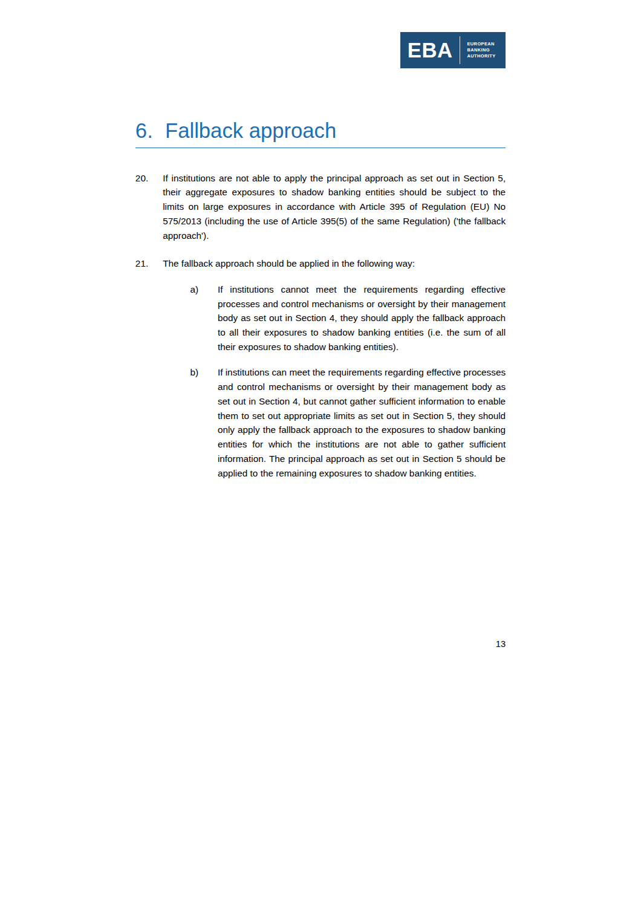EBA European
Banking
Authority
6. Fallback approach
If institutions are not able to apply the principal approach as set out in Section 5, their aggregate exposures to shadow banking entities should be subject to the limits on large exposures in accordance with Article 395 of Regulation (EU) No 575/2013 (including the use of Article 395(5) of the same Regulation) ('the fallback approach').
The fallback approach should be applied in the following way:
If institutions cannot meet the requirements regarding effective processes and control mechanisms or oversight by their management body as set out in Section 4, they should apply the fallback approach to all their exposures to shadow banking entities (i.e. the sum of all their exposures to shadow banking entities).
If institutions can meet the requirements regarding effective processes and control mechanisms or oversight by their management body as set out in Section 4, but cannot gather sufficient information to enable them to set out appropriate limits as set out in Section 5, they should only apply the fallback approach to the exposures to shadow banking entities for which the institutions are not able to gather sufficient information. The principal approach as set out in Section 5 should be applied to the remaining exposures to shadow banking entities.
13